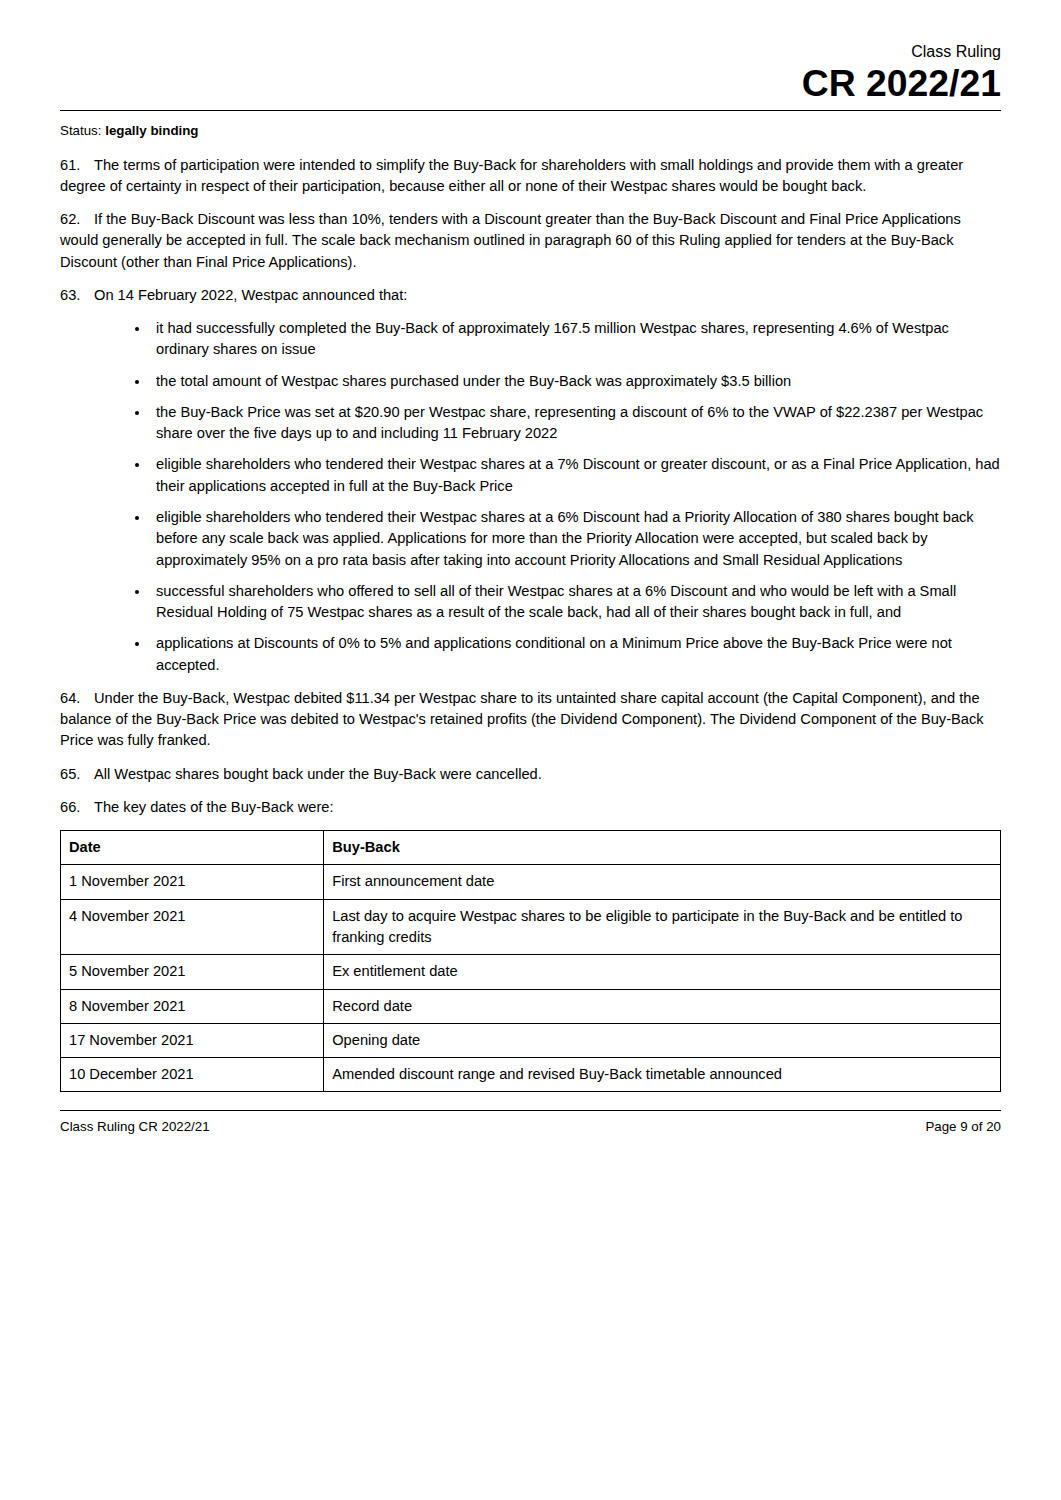Class Ruling
CR 2022/21
Status: legally binding
61. The terms of participation were intended to simplify the Buy-Back for shareholders with small holdings and provide them with a greater degree of certainty in respect of their participation, because either all or none of their Westpac shares would be bought back.
62. If the Buy-Back Discount was less than 10%, tenders with a Discount greater than the Buy-Back Discount and Final Price Applications would generally be accepted in full. The scale back mechanism outlined in paragraph 60 of this Ruling applied for tenders at the Buy-Back Discount (other than Final Price Applications).
63. On 14 February 2022, Westpac announced that:
it had successfully completed the Buy-Back of approximately 167.5 million Westpac shares, representing 4.6% of Westpac ordinary shares on issue
the total amount of Westpac shares purchased under the Buy-Back was approximately $3.5 billion
the Buy-Back Price was set at $20.90 per Westpac share, representing a discount of 6% to the VWAP of $22.2387 per Westpac share over the five days up to and including 11 February 2022
eligible shareholders who tendered their Westpac shares at a 7% Discount or greater discount, or as a Final Price Application, had their applications accepted in full at the Buy-Back Price
eligible shareholders who tendered their Westpac shares at a 6% Discount had a Priority Allocation of 380 shares bought back before any scale back was applied. Applications for more than the Priority Allocation were accepted, but scaled back by approximately 95% on a pro rata basis after taking into account Priority Allocations and Small Residual Applications
successful shareholders who offered to sell all of their Westpac shares at a 6% Discount and who would be left with a Small Residual Holding of 75 Westpac shares as a result of the scale back, had all of their shares bought back in full, and
applications at Discounts of 0% to 5% and applications conditional on a Minimum Price above the Buy-Back Price were not accepted.
64. Under the Buy-Back, Westpac debited $11.34 per Westpac share to its untainted share capital account (the Capital Component), and the balance of the Buy-Back Price was debited to Westpac's retained profits (the Dividend Component). The Dividend Component of the Buy-Back Price was fully franked.
65. All Westpac shares bought back under the Buy-Back were cancelled.
66. The key dates of the Buy-Back were:
| Date | Buy-Back |
| --- | --- |
| 1 November 2021 | First announcement date |
| 4 November 2021 | Last day to acquire Westpac shares to be eligible to participate in the Buy-Back and be entitled to franking credits |
| 5 November 2021 | Ex entitlement date |
| 8 November 2021 | Record date |
| 17 November 2021 | Opening date |
| 10 December 2021 | Amended discount range and revised Buy-Back timetable announced |
Class Ruling CR 2022/21 Page 9 of 20